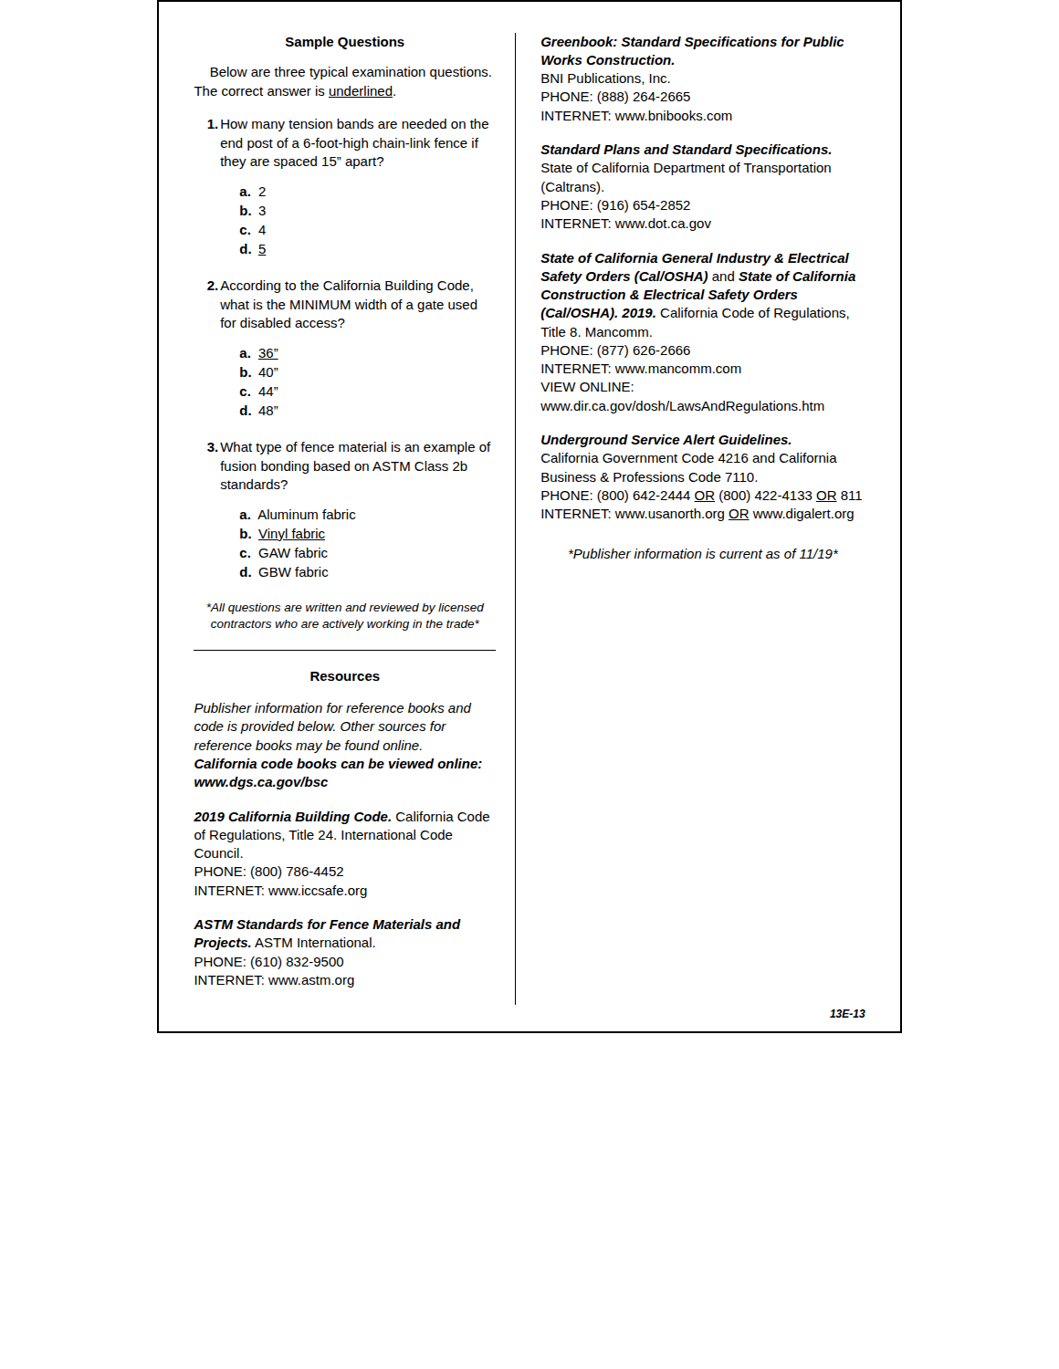Sample Questions
Below are three typical examination questions. The correct answer is underlined.
How many tension bands are needed on the end post of a 6-foot-high chain-link fence if they are spaced 15” apart?
a. 2
b. 3
c. 4
d. 5
According to the California Building Code, what is the MINIMUM width of a gate used for disabled access?
a. 36”
b. 40”
c. 44”
d. 48”
What type of fence material is an example of fusion bonding based on ASTM Class 2b standards?
a. Aluminum fabric
b. Vinyl fabric
c. GAW fabric
d. GBW fabric
*All questions are written and reviewed by licensed contractors who are actively working in the trade*
Resources
Publisher information for reference books and code is provided below. Other sources for reference books may be found online.
California code books can be viewed online: www.dgs.ca.gov/bsc
2019 California Building Code. California Code of Regulations, Title 24. International Code Council.
PHONE: (800) 786-4452
INTERNET: www.iccsafe.org
ASTM Standards for Fence Materials and Projects. ASTM International.
PHONE: (610) 832-9500
INTERNET: www.astm.org
Greenbook: Standard Specifications for Public Works Construction.
BNI Publications, Inc.
PHONE: (888) 264-2665
INTERNET: www.bnibooks.com
Standard Plans and Standard Specifications.
State of California Department of Transportation (Caltrans).
PHONE: (916) 654-2852
INTERNET: www.dot.ca.gov
State of California General Industry & Electrical Safety Orders (Cal/OSHA) and State of California Construction & Electrical Safety Orders (Cal/OSHA). 2019. California Code of Regulations, Title 8. Mancomm.
PHONE: (877) 626-2666
INTERNET: www.mancomm.com
VIEW ONLINE: www.dir.ca.gov/dosh/LawsAndRegulations.htm
Underground Service Alert Guidelines.
California Government Code 4216 and California Business & Professions Code 7110.
PHONE: (800) 642-2444 OR (800) 422-4133 OR 811
INTERNET: www.usanorth.org OR www.digalert.org
*Publisher information is current as of 11/19*
13E-13